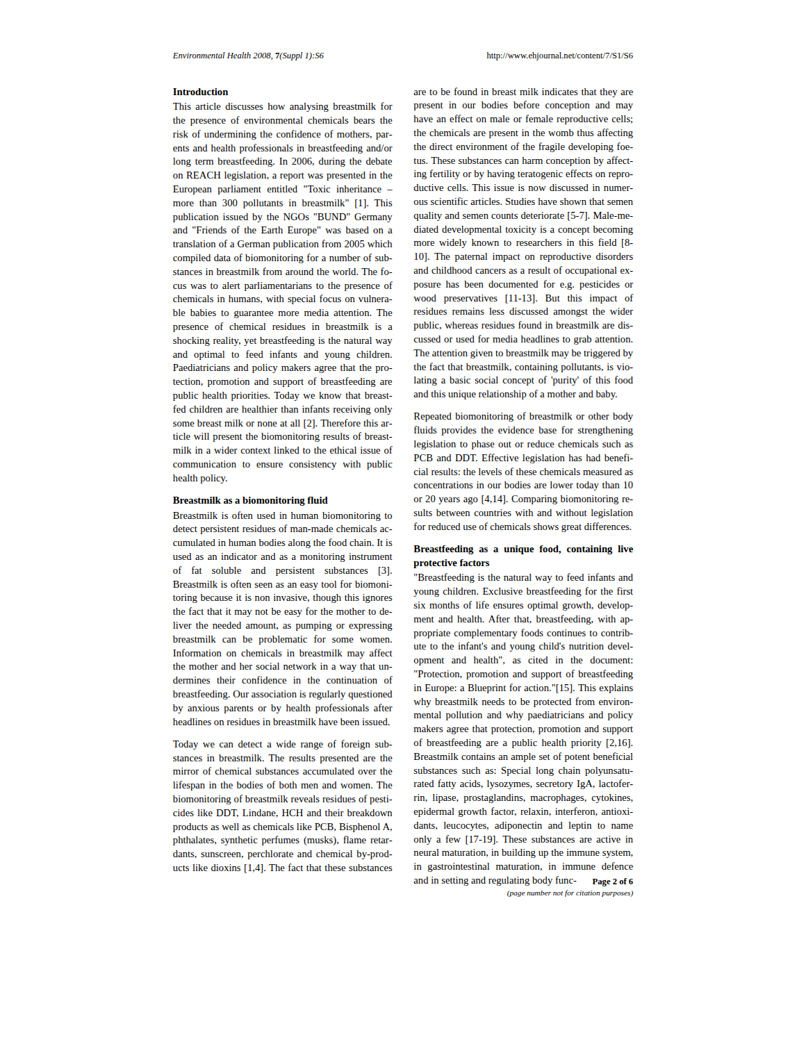Environmental Health 2008, 7(Suppl 1):S6
http://www.ehjournal.net/content/7/S1/S6
Introduction
This article discusses how analysing breastmilk for the presence of environmental chemicals bears the risk of undermining the confidence of mothers, parents and health professionals in breastfeeding and/or long term breastfeeding. In 2006, during the debate on REACH legislation, a report was presented in the European parliament entitled "Toxic inheritance – more than 300 pollutants in breastmilk" [1]. This publication issued by the NGOs "BUND" Germany and "Friends of the Earth Europe" was based on a translation of a German publication from 2005 which compiled data of biomonitoring for a number of substances in breastmilk from around the world. The focus was to alert parliamentarians to the presence of chemicals in humans, with special focus on vulnerable babies to guarantee more media attention. The presence of chemical residues in breastmilk is a shocking reality, yet breastfeeding is the natural way and optimal to feed infants and young children. Paediatricians and policy makers agree that the protection, promotion and support of breastfeeding are public health priorities. Today we know that breastfed children are healthier than infants receiving only some breast milk or none at all [2]. Therefore this article will present the biomonitoring results of breastmilk in a wider context linked to the ethical issue of communication to ensure consistency with public health policy.
Breastmilk as a biomonitoring fluid
Breastmilk is often used in human biomonitoring to detect persistent residues of man-made chemicals accumulated in human bodies along the food chain. It is used as an indicator and as a monitoring instrument of fat soluble and persistent substances [3]. Breastmilk is often seen as an easy tool for biomonitoring because it is non invasive, though this ignores the fact that it may not be easy for the mother to deliver the needed amount, as pumping or expressing breastmilk can be problematic for some women. Information on chemicals in breastmilk may affect the mother and her social network in a way that undermines their confidence in the continuation of breastfeeding. Our association is regularly questioned by anxious parents or by health professionals after headlines on residues in breastmilk have been issued.
Today we can detect a wide range of foreign substances in breastmilk. The results presented are the mirror of chemical substances accumulated over the lifespan in the bodies of both men and women. The biomonitoring of breastmilk reveals residues of pesticides like DDT, Lindane, HCH and their breakdown products as well as chemicals like PCB, Bisphenol A, phthalates, synthetic perfumes (musks), flame retardants, sunscreen, perchlorate and chemical by-products like dioxins [1,4]. The fact that these substances are to be found in breast milk indicates that they are present in our bodies before conception and may have an effect on male or female reproductive cells; the chemicals are present in the womb thus affecting the direct environment of the fragile developing foetus. These substances can harm conception by affecting fertility or by having teratogenic effects on reproductive cells. This issue is now discussed in numerous scientific articles. Studies have shown that semen quality and semen counts deteriorate [5-7]. Male-mediated developmental toxicity is a concept becoming more widely known to researchers in this field [8-10]. The paternal impact on reproductive disorders and childhood cancers as a result of occupational exposure has been documented for e.g. pesticides or wood preservatives [11-13]. But this impact of residues remains less discussed amongst the wider public, whereas residues found in breastmilk are discussed or used for media headlines to grab attention. The attention given to breastmilk may be triggered by the fact that breastmilk, containing pollutants, is violating a basic social concept of 'purity' of this food and this unique relationship of a mother and baby.
Repeated biomonitoring of breastmilk or other body fluids provides the evidence base for strengthening legislation to phase out or reduce chemicals such as PCB and DDT. Effective legislation has had beneficial results: the levels of these chemicals measured as concentrations in our bodies are lower today than 10 or 20 years ago [4,14]. Comparing biomonitoring results between countries with and without legislation for reduced use of chemicals shows great differences.
Breastfeeding as a unique food, containing live protective factors
"Breastfeeding is the natural way to feed infants and young children. Exclusive breastfeeding for the first six months of life ensures optimal growth, development and health. After that, breastfeeding, with appropriate complementary foods continues to contribute to the infant's and young child's nutrition development and health", as cited in the document: "Protection, promotion and support of breastfeeding in Europe: a Blueprint for action."[15]. This explains why breastmilk needs to be protected from environmental pollution and why paediatricians and policy makers agree that protection, promotion and support of breastfeeding are a public health priority [2,16]. Breastmilk contains an ample set of potent beneficial substances such as: Special long chain polyunsaturated fatty acids, lysozymes, secretory IgA, lactoferrin, lipase, prostaglandins, macrophages, cytokines, epidermal growth factor, relaxin, interferon, antioxidants, leucocytes, adiponectin and leptin to name only a few [17-19]. These substances are active in neural maturation, in building up the immune system, in gastrointestinal maturation, in immune defence and in setting and regulating body func-
Page 2 of 6
(page number not for citation purposes)